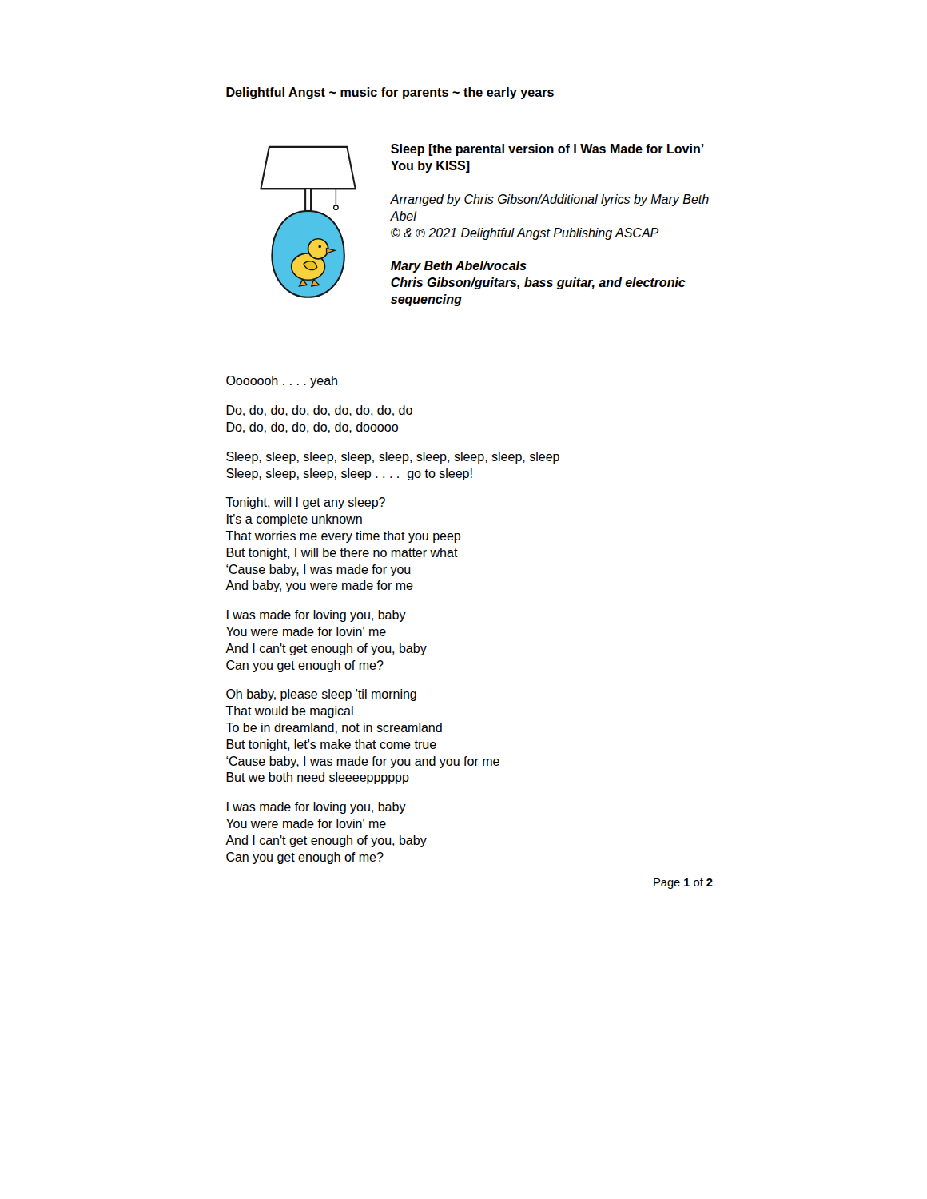Delightful Angst ~ music for parents ~ the early years
Lamp with duckling on blue base
Sleep [the parental version of I Was Made for Lovin’ You by KISS]
Arranged by Chris Gibson/Additional lyrics by Mary Beth Abel
© & ℗ 2021 Delightful Angst Publishing ASCAP
Mary Beth Abel/vocals
Chris Gibson/guitars, bass guitar, and electronic sequencing
Ooooooh . . . . yeah
Do, do, do, do, do, do, do, do, do
Do, do, do, do, do, do, dooooo
Sleep, sleep, sleep, sleep, sleep, sleep, sleep, sleep, sleep
Sleep, sleep, sleep, sleep . . . . go to sleep!
Tonight, will I get any sleep?
It's a complete unknown
That worries me every time that you peep
But tonight, I will be there no matter what
‘Cause baby, I was made for you
And baby, you were made for me
I was made for loving you, baby
You were made for lovin' me
And I can't get enough of you, baby
Can you get enough of me?
Oh baby, please sleep 'til morning
That would be magical
To be in dreamland, not in screamland
But tonight, let's make that come true
‘Cause baby, I was made for you and you for me
But we both need sleeeepppppp
I was made for loving you, baby
You were made for lovin' me
And I can't get enough of you, baby
Can you get enough of me?
Page 1 of 2